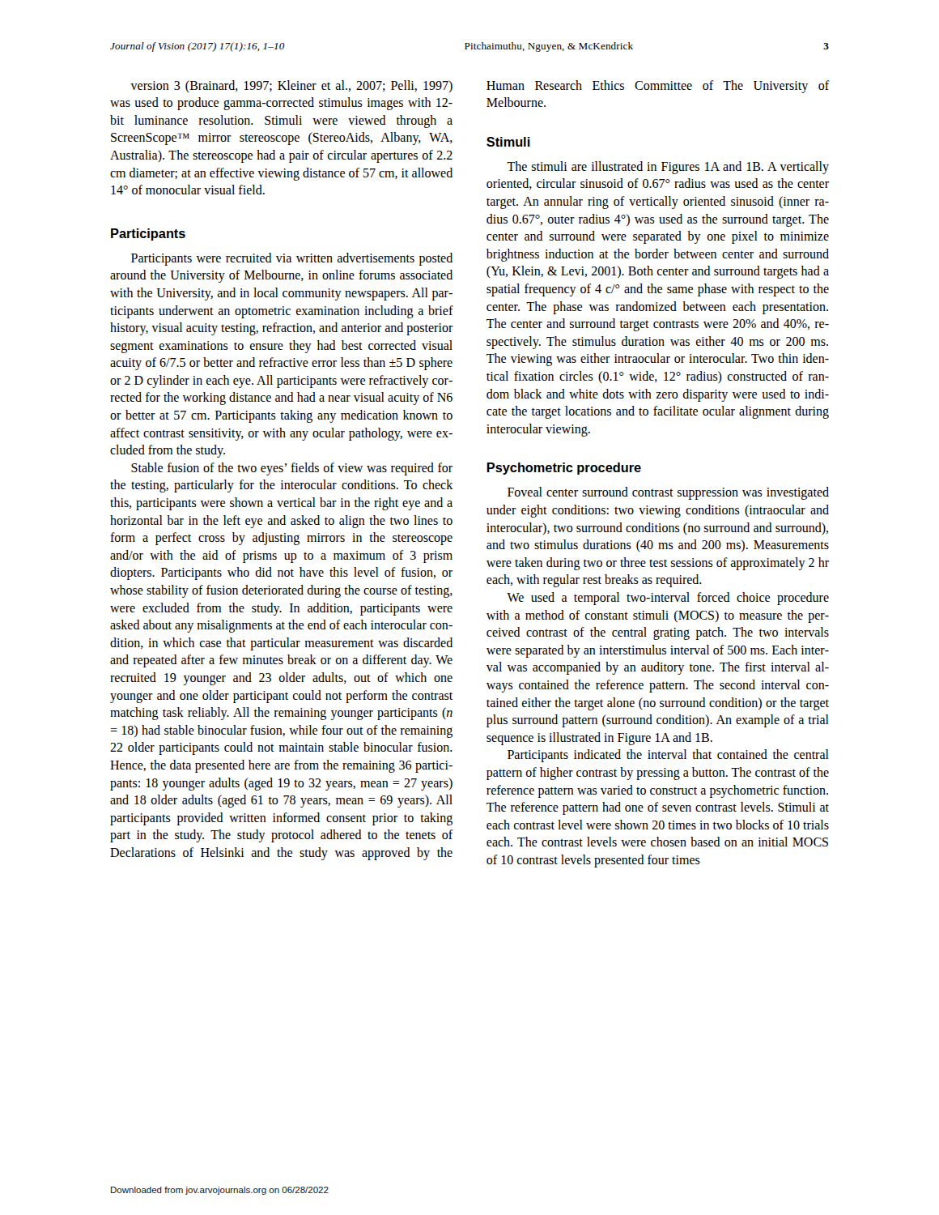Journal of Vision (2017) 17(1):16, 1–10 Pitchaimuthu, Nguyen, & McKendrick 3
version 3 (Brainard, 1997; Kleiner et al., 2007; Pelli, 1997) was used to produce gamma-corrected stimulus images with 12-bit luminance resolution. Stimuli were viewed through a ScreenScope™ mirror stereoscope (StereoAids, Albany, WA, Australia). The stereoscope had a pair of circular apertures of 2.2 cm diameter; at an effective viewing distance of 57 cm, it allowed 14° of monocular visual field.
Participants
Participants were recruited via written advertisements posted around the University of Melbourne, in online forums associated with the University, and in local community newspapers. All participants underwent an optometric examination including a brief history, visual acuity testing, refraction, and anterior and posterior segment examinations to ensure they had best corrected visual acuity of 6/7.5 or better and refractive error less than ±5 D sphere or 2 D cylinder in each eye. All participants were refractively corrected for the working distance and had a near visual acuity of N6 or better at 57 cm. Participants taking any medication known to affect contrast sensitivity, or with any ocular pathology, were excluded from the study.
Stable fusion of the two eyes’ fields of view was required for the testing, particularly for the interocular conditions. To check this, participants were shown a vertical bar in the right eye and a horizontal bar in the left eye and asked to align the two lines to form a perfect cross by adjusting mirrors in the stereoscope and/or with the aid of prisms up to a maximum of 3 prism diopters. Participants who did not have this level of fusion, or whose stability of fusion deteriorated during the course of testing, were excluded from the study. In addition, participants were asked about any misalignments at the end of each interocular condition, in which case that particular measurement was discarded and repeated after a few minutes break or on a different day. We recruited 19 younger and 23 older adults, out of which one younger and one older participant could not perform the contrast matching task reliably. All the remaining younger participants (n = 18) had stable binocular fusion, while four out of the remaining 22 older participants could not maintain stable binocular fusion. Hence, the data presented here are from the remaining 36 participants: 18 younger adults (aged 19 to 32 years, mean = 27 years) and 18 older adults (aged 61 to 78 years, mean = 69 years). All participants provided written informed consent prior to taking part in the study. The study protocol adhered to the tenets of Declarations of Helsinki and the study was approved by the Human Research Ethics Committee of The University of Melbourne.
Stimuli
The stimuli are illustrated in Figures 1A and 1B. A vertically oriented, circular sinusoid of 0.67° radius was used as the center target. An annular ring of vertically oriented sinusoid (inner radius 0.67°, outer radius 4°) was used as the surround target. The center and surround were separated by one pixel to minimize brightness induction at the border between center and surround (Yu, Klein, & Levi, 2001). Both center and surround targets had a spatial frequency of 4 c/° and the same phase with respect to the center. The phase was randomized between each presentation. The center and surround target contrasts were 20% and 40%, respectively. The stimulus duration was either 40 ms or 200 ms. The viewing was either intraocular or interocular. Two thin identical fixation circles (0.1° wide, 12° radius) constructed of random black and white dots with zero disparity were used to indicate the target locations and to facilitate ocular alignment during interocular viewing.
Psychometric procedure
Foveal center surround contrast suppression was investigated under eight conditions: two viewing conditions (intraocular and interocular), two surround conditions (no surround and surround), and two stimulus durations (40 ms and 200 ms). Measurements were taken during two or three test sessions of approximately 2 hr each, with regular rest breaks as required.
We used a temporal two-interval forced choice procedure with a method of constant stimuli (MOCS) to measure the perceived contrast of the central grating patch. The two intervals were separated by an interstimulus interval of 500 ms. Each interval was accompanied by an auditory tone. The first interval always contained the reference pattern. The second interval contained either the target alone (no surround condition) or the target plus surround pattern (surround condition). An example of a trial sequence is illustrated in Figure 1A and 1B.
Participants indicated the interval that contained the central pattern of higher contrast by pressing a button. The contrast of the reference pattern was varied to construct a psychometric function. The reference pattern had one of seven contrast levels. Stimuli at each contrast level were shown 20 times in two blocks of 10 trials each. The contrast levels were chosen based on an initial MOCS of 10 contrast levels presented four times
Downloaded from jov.arvojournals.org on 06/28/2022